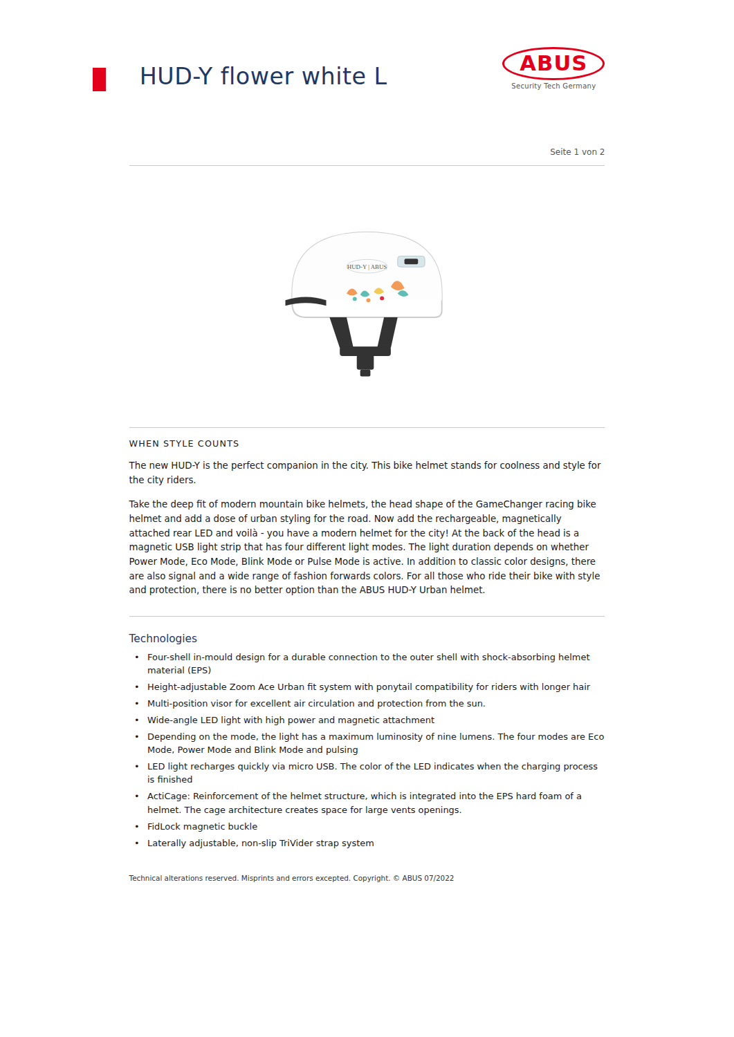HUD-Y flower white L
ABUS
Security Tech Germany
Seite 1 von 2
WHEN STYLE COUNTS
The new HUD-Y is the perfect companion in the city. This bike helmet stands for coolness and style for the city riders.
Take the deep fit of modern mountain bike helmets, the head shape of the GameChanger racing bike helmet and add a dose of urban styling for the road. Now add the rechargeable, magnetically attached rear LED and voilà - you have a modern helmet for the city! At the back of the head is a magnetic USB light strip that has four different light modes. The light duration depends on whether Power Mode, Eco Mode, Blink Mode or Pulse Mode is active. In addition to classic color designs, there are also signal and a wide range of fashion forwards colors. For all those who ride their bike with style and protection, there is no better option than the ABUS HUD-Y Urban helmet.
Technologies
Four-shell in-mould design for a durable connection to the outer shell with shock-absorbing helmet material (EPS)
Height-adjustable Zoom Ace Urban fit system with ponytail compatibility for riders with longer hair
Multi-position visor for excellent air circulation and protection from the sun.
Wide-angle LED light with high power and magnetic attachment
Depending on the mode, the light has a maximum luminosity of nine lumens. The four modes are Eco Mode, Power Mode and Blink Mode and pulsing
LED light recharges quickly via micro USB. The color of the LED indicates when the charging process is finished
ActiCage: Reinforcement of the helmet structure, which is integrated into the EPS hard foam of a helmet. The cage architecture creates space for large vents openings.
FidLock magnetic buckle
Laterally adjustable, non-slip TriVider strap system
Technical alterations reserved. Misprints and errors excepted. Copyright. © ABUS 07/2022